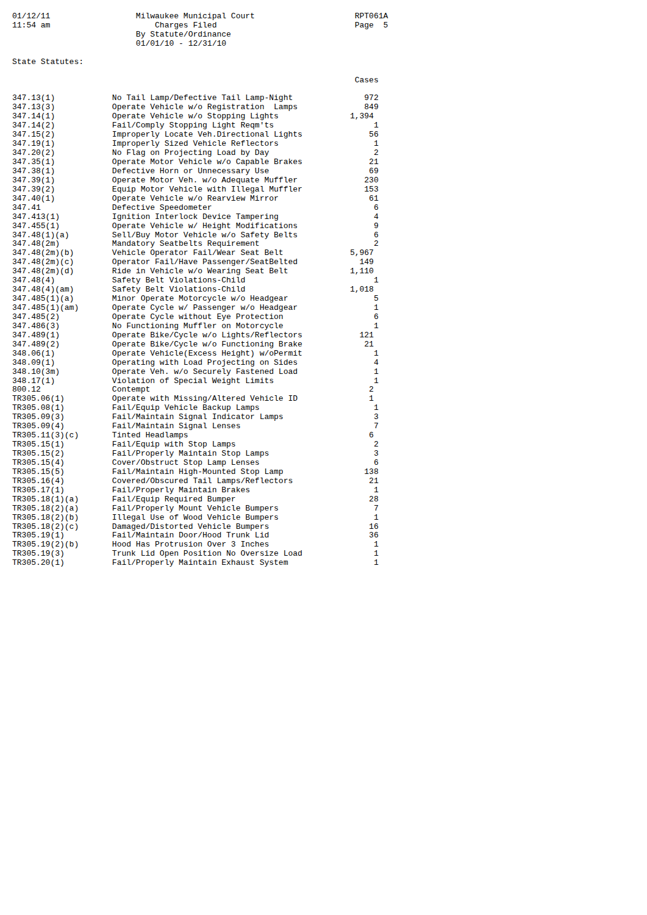01/12/11                  Milwaukee Municipal Court                     RPT061A
11:54 am                      Charges Filed                             Page  5
                          By Statute/Ordinance
                          01/01/10 - 12/31/10

State Statutes:

                                                                        Cases

347.13(1)            No Tail Lamp/Defective Tail Lamp-Night               972
347.13(3)            Operate Vehicle w/o Registration  Lamps              849
347.14(1)            Operate Vehicle w/o Stopping Lights               1,394
347.14(2)            Fail/Comply Stopping Light Reqm'ts                     1
347.15(2)            Improperly Locate Veh.Directional Lights              56
347.19(1)            Improperly Sized Vehicle Reflectors                    1
347.20(2)            No Flag on Projecting Load by Day                      2
347.35(1)            Operate Motor Vehicle w/o Capable Brakes              21
347.38(1)            Defective Horn or Unnecessary Use                     69
347.39(1)            Operate Motor Veh. w/o Adequate Muffler              230
347.39(2)            Equip Motor Vehicle with Illegal Muffler             153
347.40(1)            Operate Vehicle w/o Rearview Mirror                   61
347.41               Defective Speedometer                                  6
347.413(1)           Ignition Interlock Device Tampering                    4
347.455(1)           Operate Vehicle w/ Height Modifications                9
347.48(1)(a)         Sell/Buy Motor Vehicle w/o Safety Belts                6
347.48(2m)           Mandatory Seatbelts Requirement                        2
347.48(2m)(b)        Vehicle Operator Fail/Wear Seat Belt              5,967
347.48(2m)(c)        Operator Fail/Have Passenger/SeatBelted             149
347.48(2m)(d)        Ride in Vehicle w/o Wearing Seat Belt             1,110
347.48(4)            Safety Belt Violations-Child                           1
347.48(4)(am)        Safety Belt Violations-Child                      1,018
347.485(1)(a)        Minor Operate Motorcycle w/o Headgear                  5
347.485(1)(am)       Operate Cycle w/ Passenger w/o Headgear                1
347.485(2)           Operate Cycle without Eye Protection                   6
347.486(3)           No Functioning Muffler on Motorcycle                   1
347.489(1)           Operate Bike/Cycle w/o Lights/Reflectors            121
347.489(2)           Operate Bike/Cycle w/o Functioning Brake             21
348.06(1)            Operate Vehicle(Excess Height) w/oPermit               1
348.09(1)            Operating with Load Projecting on Sides                4
348.10(3m)           Operate Veh. w/o Securely Fastened Load                1
348.17(1)            Violation of Special Weight Limits                     1
800.12               Contempt                                              2
TR305.06(1)          Operate with Missing/Altered Vehicle ID               1
TR305.08(1)          Fail/Equip Vehicle Backup Lamps                        1
TR305.09(3)          Fail/Maintain Signal Indicator Lamps                   3
TR305.09(4)          Fail/Maintain Signal Lenses                            7
TR305.11(3)(c)       Tinted Headlamps                                      6
TR305.15(1)          Fail/Equip with Stop Lamps                             2
TR305.15(2)          Fail/Properly Maintain Stop Lamps                      3
TR305.15(4)          Cover/Obstruct Stop Lamp Lenses                        6
TR305.15(5)          Fail/Maintain High-Mounted Stop Lamp                 138
TR305.16(4)          Covered/Obscured Tail Lamps/Reflectors                21
TR305.17(1)          Fail/Properly Maintain Brakes                          1
TR305.18(1)(a)       Fail/Equip Required Bumper                            28
TR305.18(2)(a)       Fail/Properly Mount Vehicle Bumpers                    7
TR305.18(2)(b)       Illegal Use of Wood Vehicle Bumpers                    1
TR305.18(2)(c)       Damaged/Distorted Vehicle Bumpers                     16
TR305.19(1)          Fail/Maintain Door/Hood Trunk Lid                     36
TR305.19(2)(b)       Hood Has Protrusion Over 3 Inches                      1
TR305.19(3)          Trunk Lid Open Position No Oversize Load               1
TR305.20(1)          Fail/Properly Maintain Exhaust System                  1